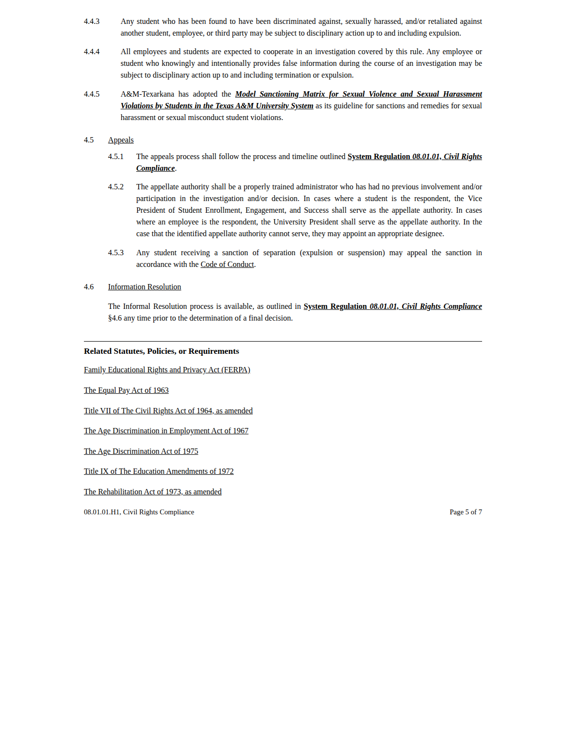4.4.3 Any student who has been found to have been discriminated against, sexually harassed, and/or retaliated against another student, employee, or third party may be subject to disciplinary action up to and including expulsion.
4.4.4 All employees and students are expected to cooperate in an investigation covered by this rule. Any employee or student who knowingly and intentionally provides false information during the course of an investigation may be subject to disciplinary action up to and including termination or expulsion.
4.4.5 A&M-Texarkana has adopted the Model Sanctioning Matrix for Sexual Violence and Sexual Harassment Violations by Students in the Texas A&M University System as its guideline for sanctions and remedies for sexual harassment or sexual misconduct student violations.
4.5 Appeals
4.5.1 The appeals process shall follow the process and timeline outlined System Regulation 08.01.01, Civil Rights Compliance.
4.5.2 The appellate authority shall be a properly trained administrator who has had no previous involvement and/or participation in the investigation and/or decision. In cases where a student is the respondent, the Vice President of Student Enrollment, Engagement, and Success shall serve as the appellate authority. In cases where an employee is the respondent, the University President shall serve as the appellate authority. In the case that the identified appellate authority cannot serve, they may appoint an appropriate designee.
4.5.3 Any student receiving a sanction of separation (expulsion or suspension) may appeal the sanction in accordance with the Code of Conduct.
4.6 Information Resolution
The Informal Resolution process is available, as outlined in System Regulation 08.01.01, Civil Rights Compliance §4.6 any time prior to the determination of a final decision.
Related Statutes, Policies, or Requirements
Family Educational Rights and Privacy Act (FERPA)
The Equal Pay Act of 1963
Title VII of The Civil Rights Act of 1964, as amended
The Age Discrimination in Employment Act of 1967
The Age Discrimination Act of 1975
Title IX of The Education Amendments of 1972
The Rehabilitation Act of 1973, as amended
08.01.01.H1, Civil Rights Compliance Page 5 of 7